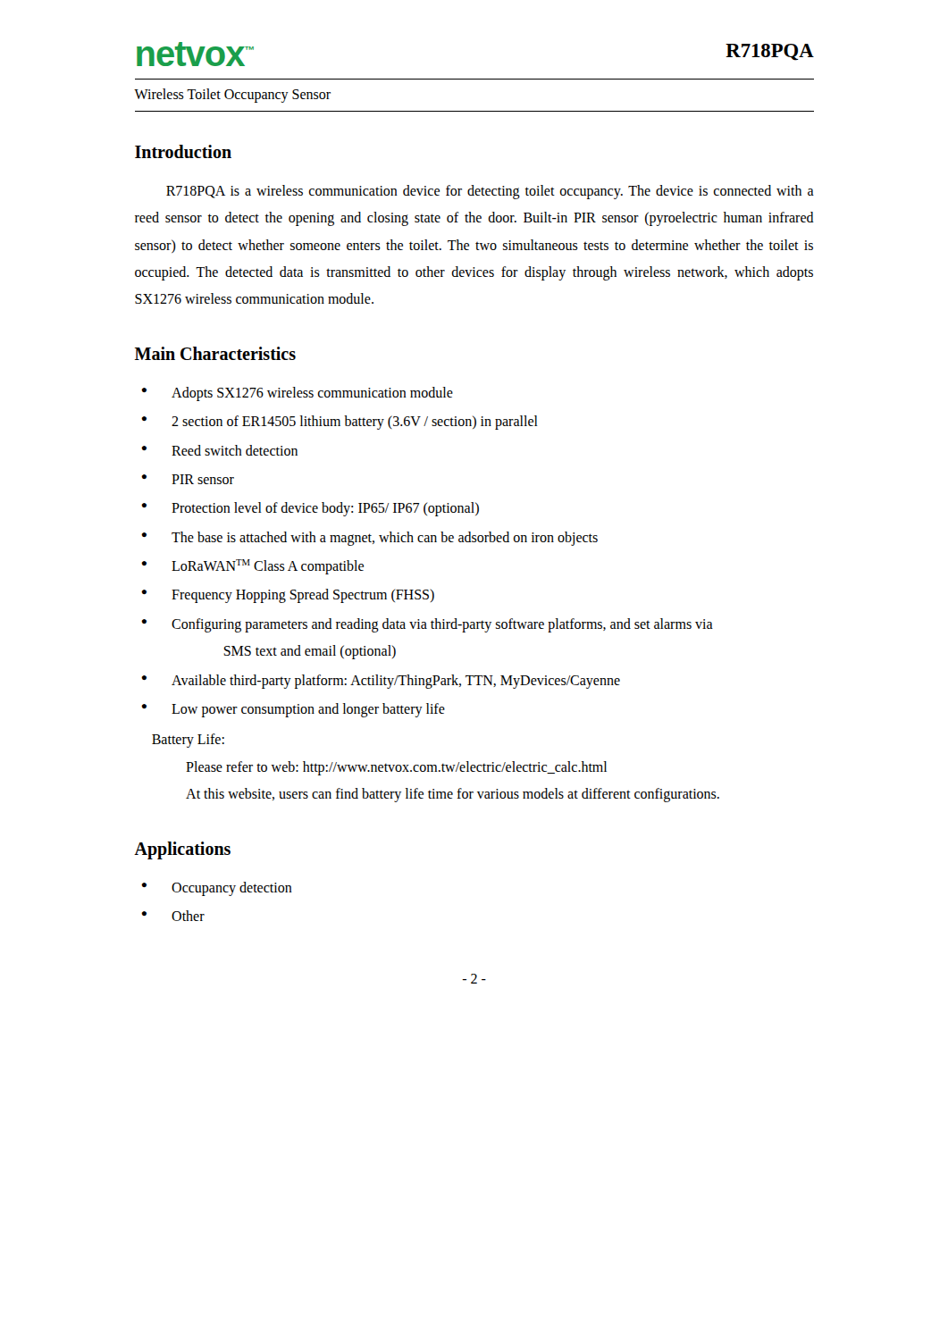netvox™ R718PQA
Wireless Toilet Occupancy Sensor
Introduction
R718PQA is a wireless communication device for detecting toilet occupancy. The device is connected with a reed sensor to detect the opening and closing state of the door. Built-in PIR sensor (pyroelectric human infrared sensor) to detect whether someone enters the toilet. The two simultaneous tests to determine whether the toilet is occupied. The detected data is transmitted to other devices for display through wireless network, which adopts SX1276 wireless communication module.
Main Characteristics
Adopts SX1276 wireless communication module
2 section of ER14505 lithium battery (3.6V / section) in parallel
Reed switch detection
PIR sensor
Protection level of device body: IP65/ IP67 (optional)
The base is attached with a magnet, which can be adsorbed on iron objects
LoRaWANTM Class A compatible
Frequency Hopping Spread Spectrum (FHSS)
Configuring parameters and reading data via third-party software platforms, and set alarms via SMS text and email (optional)
Available third-party platform: Actility/ThingPark, TTN, MyDevices/Cayenne
Low power consumption and longer battery life
Battery Life: Please refer to web: http://www.netvox.com.tw/electric/electric_calc.html At this website, users can find battery life time for various models at different configurations.
Applications
Occupancy detection
Other
- 2 -